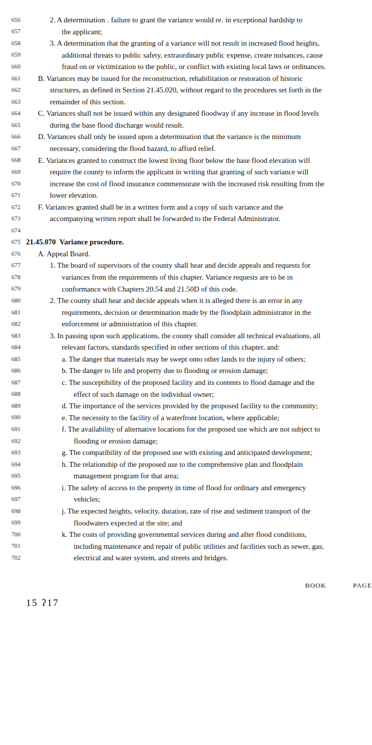2. A determination . failure to grant the variance would re. in exceptional hardship to
the applicant;
3. A determination that the granting of a variance will not result in increased flood heights,
additional threats to public safety, extraordinary public expense, create nuisances, cause
fraud on or victimization to the public, or conflict with existing local laws or ordinances.
B. Variances may be issued for the reconstruction, rehabilitation or restoration of historic
structures, as defined in Section 21.45.020, without regard to the procedures set forth in the
remainder of this section.
C. Variances shall not be issued within any designated floodway if any increase in flood levels
during the base flood discharge would result.
D. Variances shall only be issued upon a determination that the variance is the minimum
necessary, considering the flood hazard, to afford relief.
E. Variances granted to construct the lowest living floor below the base flood elevation will
require the county to inform the applicant in writing that granting of such variance will
increase the cost of flood insurance commensurate with the increased risk resulting from the
lower elevation.
F. Variances granted shall be in a written form and a copy of such variance and the
accompanying written report shall be forwarded to the Federal Administrator.
21.45.070 Variance procedure.
A. Appeal Board.
1. The board of supervisors of the county shall hear and decide appeals and requests for
variances from the requirements of this chapter. Variance requests are to be in
conformance with Chapters 20.54 and 21.50D of this code.
2. The county shall hear and decide appeals when it is alleged there is an error in any
requirements, decision or determination made by the floodplain administrator in the
enforcement or administration of this chapter.
3. In passing upon such applications, the county shall consider all technical evaluations, all
relevant factors, standards specified in other sections of this chapter, and:
a. The danger that materials may be swept onto other lands to the injury of others;
b. The danger to life and property due to flooding or erosion damage;
c. The susceptibility of the proposed facility and its contents to flood damage and the
effect of such damage on the individual owner;
d. The importance of the services provided by the proposed facility to the community;
e. The necessity to the facility of a waterfront location, where applicable;
f. The availability of alternative locations for the proposed use which are not subject to
flooding or erosion damage;
g. The compatibility of the proposed use with existing and anticipated development;
h. The relationship of the proposed use to the comprehensive plan and floodplain
management program for that area;
i. The safety of access to the property in time of flood for ordinary and emergency
vehicles;
j. The expected heights, velocity, duration, rate of rise and sediment transport of the
floodwaters expected at the site; and
k. The costs of providing governmental services during and after flood conditions,
including maintenance and repair of public utilities and facilities such as sewer, gas,
electrical and water system, and streets and bridges.
BOOK PAGE
15 ʔ17